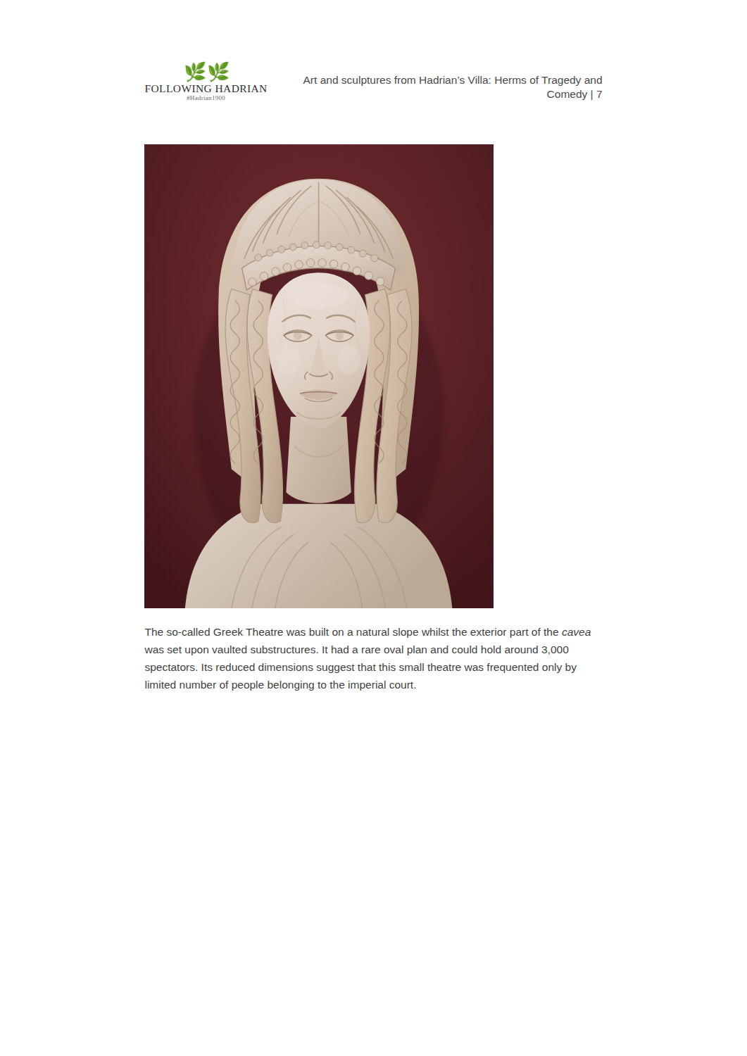🌿 🌿
FOLLOWING HADRIAN
#Hadrian1900
Art and sculptures from Hadrian’s Villa: Herms of Tragedy and Comedy | 7
The so-called Greek Theatre was built on a natural slope whilst the exterior part of the cavea was set upon vaulted substructures. It had a rare oval plan and could hold around 3,000 spectators. Its reduced dimensions suggest that this small theatre was frequented only by limited number of people belonging to the imperial court.